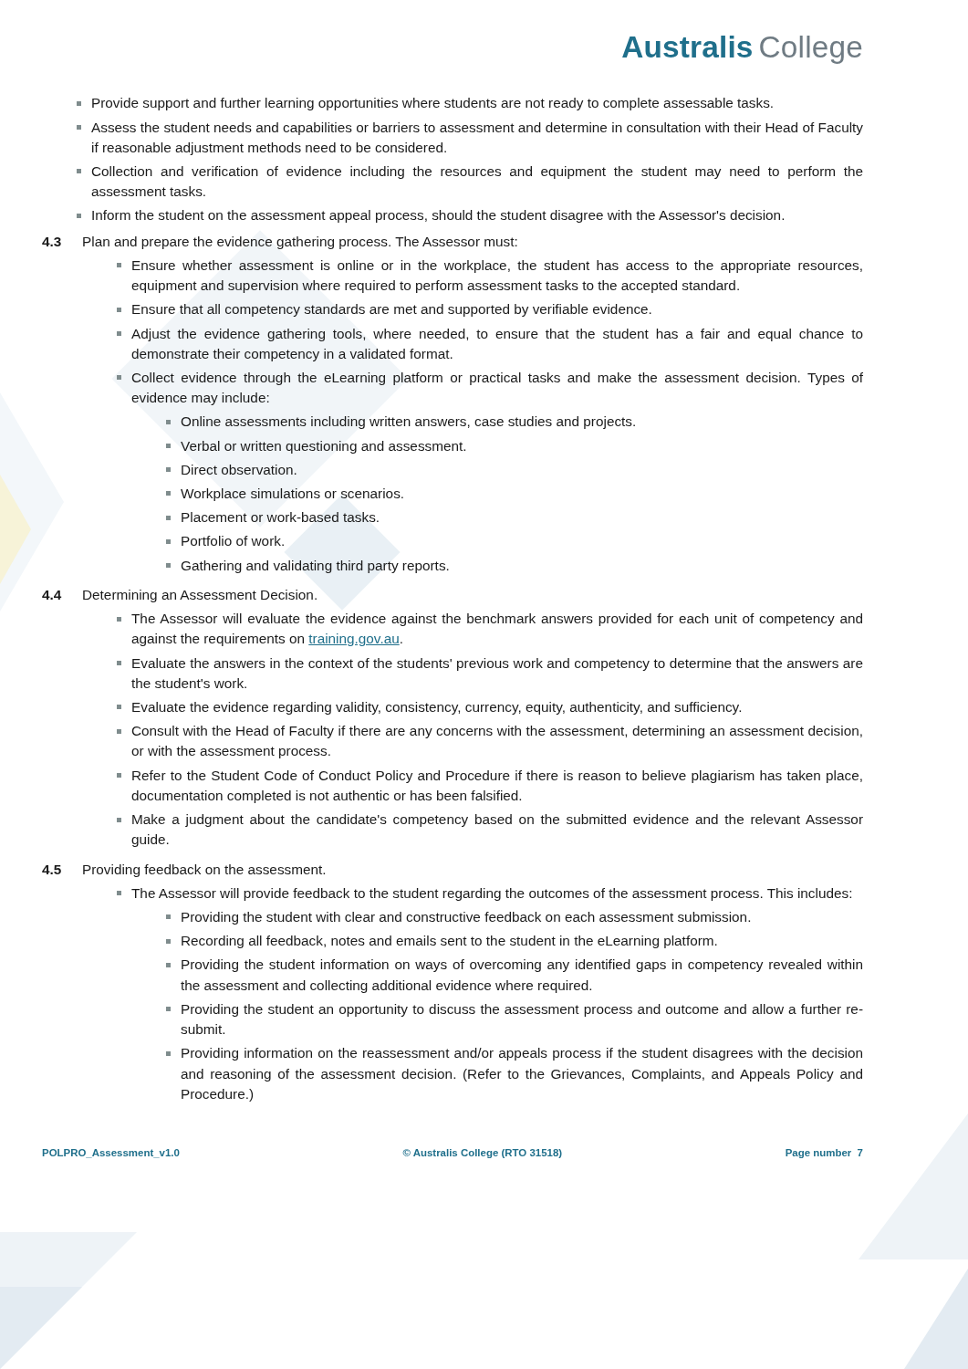Australis College
Provide support and further learning opportunities where students are not ready to complete assessable tasks.
Assess the student needs and capabilities or barriers to assessment and determine in consultation with their Head of Faculty if reasonable adjustment methods need to be considered.
Collection and verification of evidence including the resources and equipment the student may need to perform the assessment tasks.
Inform the student on the assessment appeal process, should the student disagree with the Assessor's decision.
4.3
Plan and prepare the evidence gathering process. The Assessor must:
Ensure whether assessment is online or in the workplace, the student has access to the appropriate resources, equipment and supervision where required to perform assessment tasks to the accepted standard.
Ensure that all competency standards are met and supported by verifiable evidence.
Adjust the evidence gathering tools, where needed, to ensure that the student has a fair and equal chance to demonstrate their competency in a validated format.
Collect evidence through the eLearning platform or practical tasks and make the assessment decision. Types of evidence may include:
Online assessments including written answers, case studies and projects.
Verbal or written questioning and assessment.
Direct observation.
Workplace simulations or scenarios.
Placement or work-based tasks.
Portfolio of work.
Gathering and validating third party reports.
4.4
Determining an Assessment Decision.
The Assessor will evaluate the evidence against the benchmark answers provided for each unit of competency and against the requirements on training.gov.au.
Evaluate the answers in the context of the students' previous work and competency to determine that the answers are the student's work.
Evaluate the evidence regarding validity, consistency, currency, equity, authenticity, and sufficiency.
Consult with the Head of Faculty if there are any concerns with the assessment, determining an assessment decision, or with the assessment process.
Refer to the Student Code of Conduct Policy and Procedure if there is reason to believe plagiarism has taken place, documentation completed is not authentic or has been falsified.
Make a judgment about the candidate's competency based on the submitted evidence and the relevant Assessor guide.
4.5
Providing feedback on the assessment.
The Assessor will provide feedback to the student regarding the outcomes of the assessment process. This includes:
Providing the student with clear and constructive feedback on each assessment submission.
Recording all feedback, notes and emails sent to the student in the eLearning platform.
Providing the student information on ways of overcoming any identified gaps in competency revealed within the assessment and collecting additional evidence where required.
Providing the student an opportunity to discuss the assessment process and outcome and allow a further re-submit.
Providing information on the reassessment and/or appeals process if the student disagrees with the decision and reasoning of the assessment decision. (Refer to the Grievances, Complaints, and Appeals Policy and Procedure.)
POLPRO_Assessment_v1.0
© Australis College (RTO 31518)
Page number 7